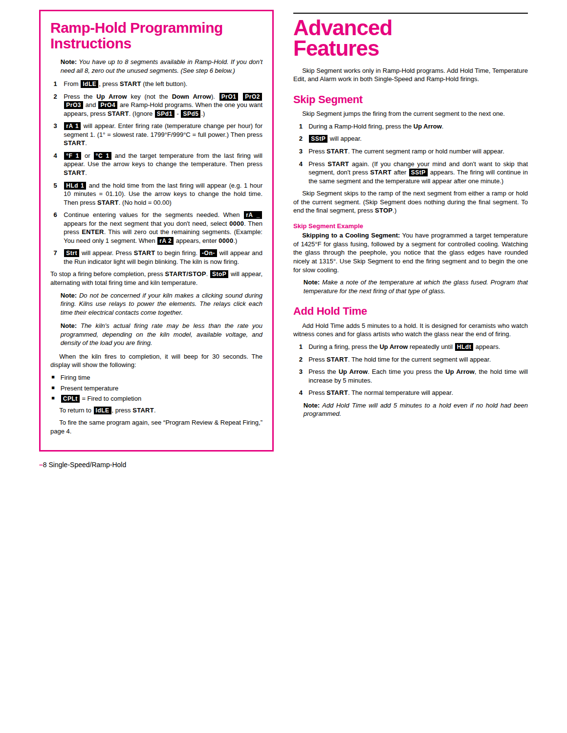Ramp-Hold Programming
Instructions
Note: You have up to 8 segments available in Ramp-Hold. If you don't need all 8, zero out the unused segments. (See step 6 below.)
From IdLE, press START (the left button).
Press the Up Arrow key (not the Down Arrow). PrO1 PrO2 PrO3 and PrO4 are Ramp-Hold programs. When the one you want appears, press START. (Ignore SPd1 - SPd5.)
rA 1 will appear. Enter firing rate (temperature change per hour) for segment 1. (1° = slowest rate. 1799°F/999°C = full power.) Then press START.
°F 1 or °C 1 and the target temperature from the last firing will appear. Use the arrow keys to change the temperature. Then press START.
HLd 1 and the hold time from the last firing will appear (e.g. 1 hour 10 minutes = 01.10). Use the arrow keys to change the hold time. Then press START. (No hold = 00.00)
Continue entering values for the segments needed. When rA _ appears for the next segment that you don't need, select 0000. Then press ENTER. This will zero out the remaining segments. (Example: You need only 1 segment. When rA 2 appears, enter 0000.)
Strt will appear. Press START to begin firing. -On- will appear and the Run indicator light will begin blinking. The kiln is now firing.
To stop a firing before completion, press START/STOP. StoP will appear, alternating with total firing time and kiln temperature.
Note: Do not be concerned if your kiln makes a clicking sound during firing. Kilns use relays to power the elements. The relays click each time their electrical contacts come together.
Note: The kiln's actual firing rate may be less than the rate you programmed, depending on the kiln model, available voltage, and density of the load you are firing.
When the kiln fires to completion, it will beep for 30 seconds. The display will show the following:
Firing time
Present temperature
CPLt = Fired to completion
To return to IdLE, press START.
To fire the same program again, see “Program Review & Repeat Firing,” page 4.
Advanced
Features
Skip Segment works only in Ramp-Hold programs. Add Hold Time, Temperature Edit, and Alarm work in both Single-Speed and Ramp-Hold firings.
Skip Segment
Skip Segment jumps the firing from the current segment to the next one.
During a Ramp-Hold firing, press the Up Arrow.
SStP will appear.
Press START. The current segment ramp or hold number will appear.
Press START again. (If you change your mind and don't want to skip that segment, don't press START after SStP appears. The firing will continue in the same segment and the temperature will appear after one minute.)
Skip Segment skips to the ramp of the next segment from either a ramp or hold of the current segment. (Skip Segment does nothing during the final segment. To end the final segment, press STOP.)
Skip Segment Example
Skipping to a Cooling Segment: You have programmed a target temperature of 1425°F for glass fusing, followed by a segment for controlled cooling. Watching the glass through the peephole, you notice that the glass edges have rounded nicely at 1315°. Use Skip Segment to end the firing segment and to begin the one for slow cooling.
Note: Make a note of the temperature at which the glass fused. Program that temperature for the next firing of that type of glass.
Add Hold Time
Add Hold Time adds 5 minutes to a hold. It is designed for ceramists who watch witness cones and for glass artists who watch the glass near the end of firing.
During a firing, press the Up Arrow repeatedly until HLdt appears.
Press START. The hold time for the current segment will appear.
Press the Up Arrow. Each time you press the Up Arrow, the hold time will increase by 5 minutes.
Press START. The normal temperature will appear.
Note: Add Hold Time will add 5 minutes to a hold even if no hold had been programmed.
–8 Single-Speed/Ramp-Hold